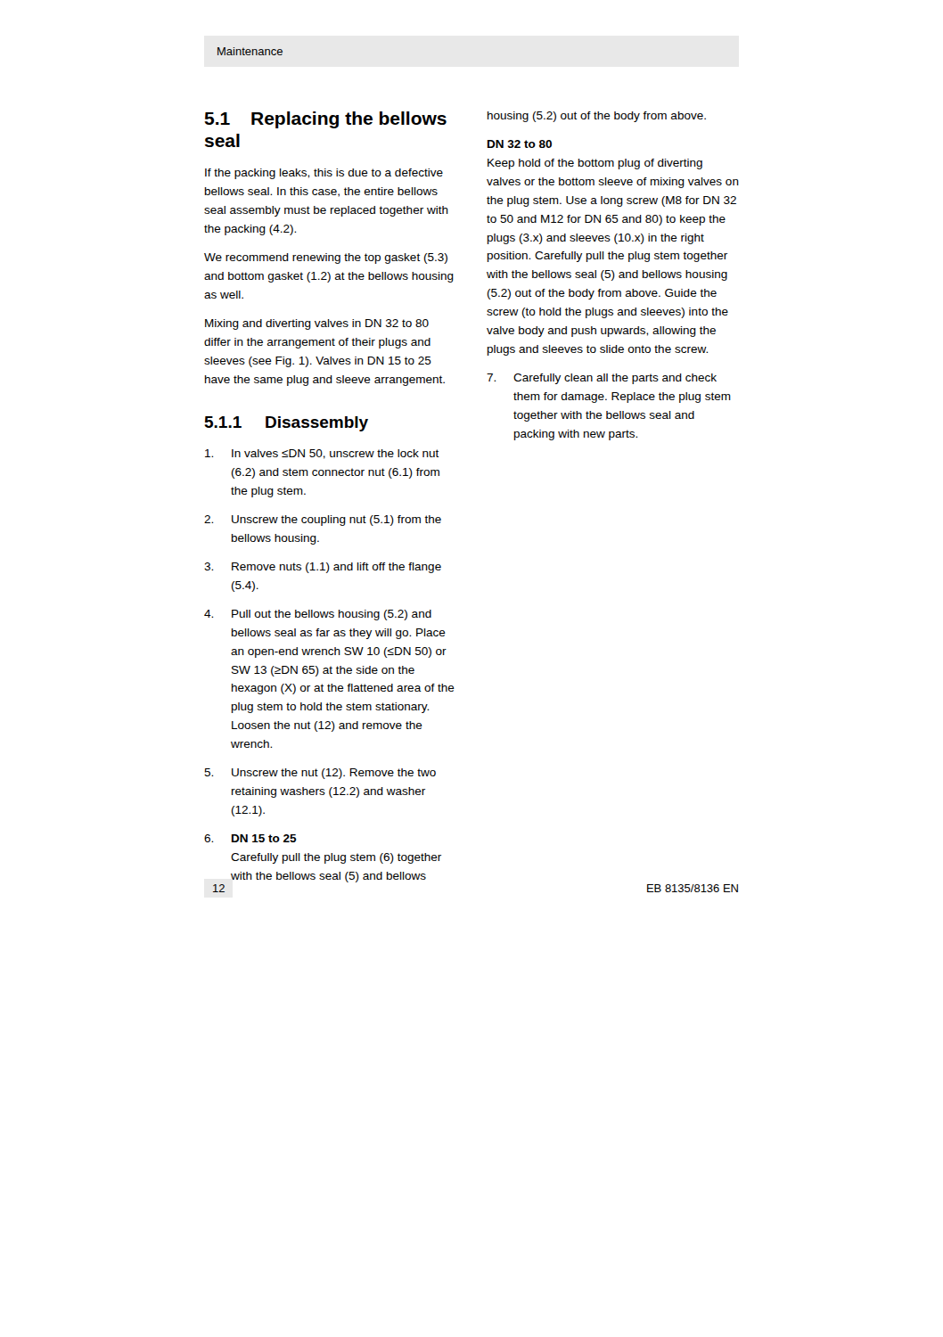Maintenance
5.1 Replacing the bellows seal
If the packing leaks, this is due to a defective bellows seal. In this case, the entire bellows seal assembly must be replaced together with the packing (4.2).
We recommend renewing the top gasket (5.3) and bottom gasket (1.2) at the bellows housing as well.
Mixing and diverting valves in DN 32 to 80 differ in the arrangement of their plugs and sleeves (see Fig. 1). Valves in DN 15 to 25 have the same plug and sleeve arrangement.
5.1.1 Disassembly
In valves ≤DN 50, unscrew the lock nut (6.2) and stem connector nut (6.1) from the plug stem.
Unscrew the coupling nut (5.1) from the bellows housing.
Remove nuts (1.1) and lift off the flange (5.4).
Pull out the bellows housing (5.2) and bellows seal as far as they will go. Place an open-end wrench SW 10 (≤DN 50) or SW 13 (≥DN 65) at the side on the hexagon (X) or at the flattened area of the plug stem to hold the stem stationary. Loosen the nut (12) and remove the wrench.
Unscrew the nut (12). Remove the two retaining washers (12.2) and washer (12.1).
DN 15 to 25
Carefully pull the plug stem (6) together with the bellows seal (5) and bellows
housing (5.2) out of the body from above.
DN 32 to 80
Keep hold of the bottom plug of diverting valves or the bottom sleeve of mixing valves on the plug stem. Use a long screw (M8 for DN 32 to 50 and M12 for DN 65 and 80) to keep the plugs (3.x) and sleeves (10.x) in the right position. Carefully pull the plug stem together with the bellows seal (5) and bellows housing (5.2) out of the body from above. Guide the screw (to hold the plugs and sleeves) into the valve body and push upwards, allowing the plugs and sleeves to slide onto the screw.
Carefully clean all the parts and check them for damage. Replace the plug stem together with the bellows seal and packing with new parts.
12 EB 8135/8136 EN